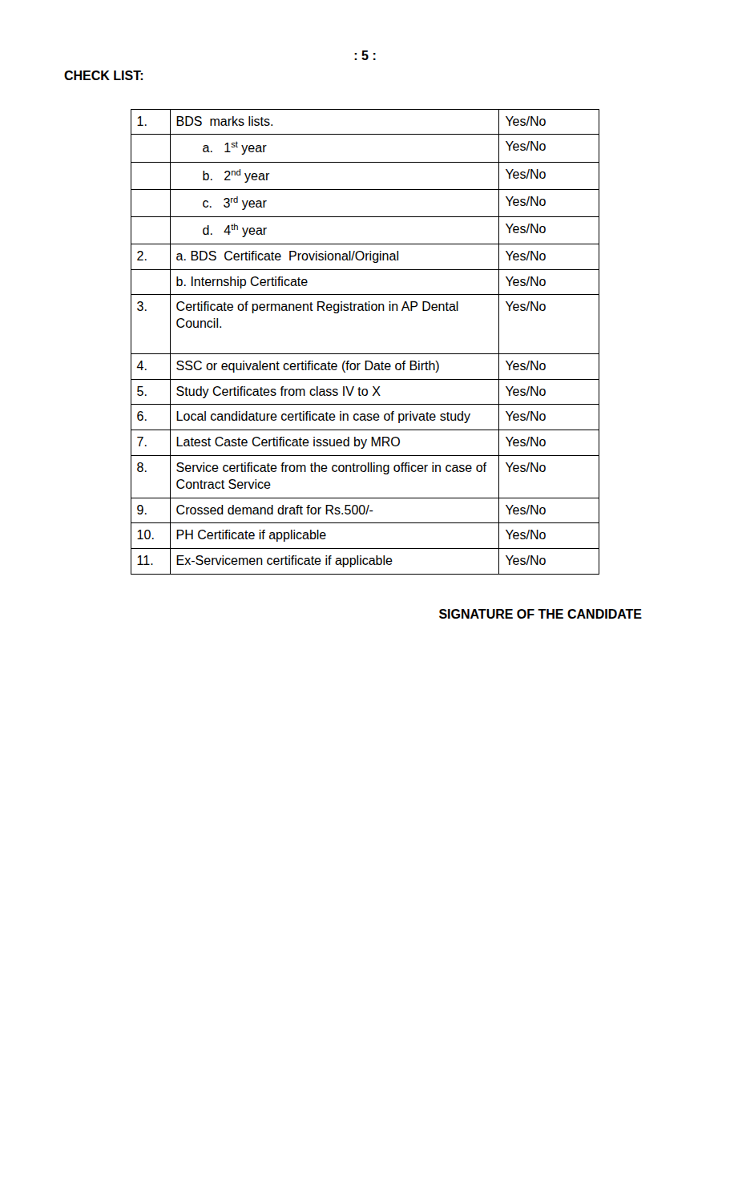: 5 :
CHECK LIST:
| 1. | BDS marks lists. | Yes/No |
| | a. 1 st year | Yes/No |
| | b. 2 nd year | Yes/No |
| | c. 3 rd year | Yes/No |
| | d. 4 th year | Yes/No |
| 2. | a. BDS Certificate Provisional/Original | Yes/No |
| | b. Internship Certificate | Yes/No |
| 3. | Certificate of permanent Registration in AP Dental Council. | Yes/No |
| 4. | SSC or equivalent certificate (for Date of Birth) | Yes/No |
| 5. | Study Certificates from class IV to X | Yes/No |
| 6. | Local candidature certificate in case of private study | Yes/No |
| 7. | Latest Caste Certificate issued by MRO | Yes/No |
| 8. | Service certificate from the controlling officer in case of Contract Service | Yes/No |
| 9. | Crossed demand draft for Rs.500/- | Yes/No |
| 10. | PH Certificate if applicable | Yes/No |
| 11. | Ex-Servicemen certificate if applicable | Yes/No |
SIGNATURE OF THE CANDIDATE